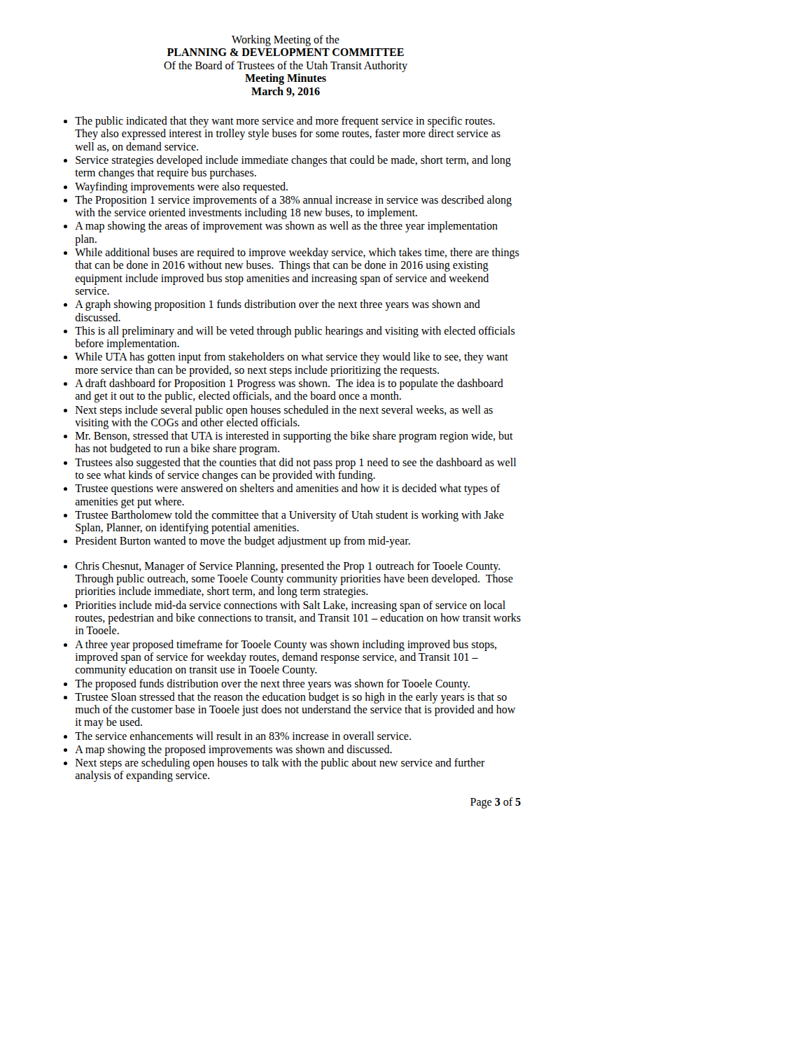Working Meeting of the
PLANNING & DEVELOPMENT COMMITTEE
Of the Board of Trustees of the Utah Transit Authority
Meeting Minutes
March 9, 2016
The public indicated that they want more service and more frequent service in specific routes. They also expressed interest in trolley style buses for some routes, faster more direct service as well as, on demand service.
Service strategies developed include immediate changes that could be made, short term, and long term changes that require bus purchases.
Wayfinding improvements were also requested.
The Proposition 1 service improvements of a 38% annual increase in service was described along with the service oriented investments including 18 new buses, to implement.
A map showing the areas of improvement was shown as well as the three year implementation plan.
While additional buses are required to improve weekday service, which takes time, there are things that can be done in 2016 without new buses. Things that can be done in 2016 using existing equipment include improved bus stop amenities and increasing span of service and weekend service.
A graph showing proposition 1 funds distribution over the next three years was shown and discussed.
This is all preliminary and will be veted through public hearings and visiting with elected officials before implementation.
While UTA has gotten input from stakeholders on what service they would like to see, they want more service than can be provided, so next steps include prioritizing the requests.
A draft dashboard for Proposition 1 Progress was shown. The idea is to populate the dashboard and get it out to the public, elected officials, and the board once a month.
Next steps include several public open houses scheduled in the next several weeks, as well as visiting with the COGs and other elected officials.
Mr. Benson, stressed that UTA is interested in supporting the bike share program region wide, but has not budgeted to run a bike share program.
Trustees also suggested that the counties that did not pass prop 1 need to see the dashboard as well to see what kinds of service changes can be provided with funding.
Trustee questions were answered on shelters and amenities and how it is decided what types of amenities get put where.
Trustee Bartholomew told the committee that a University of Utah student is working with Jake Splan, Planner, on identifying potential amenities.
President Burton wanted to move the budget adjustment up from mid-year.
Chris Chesnut, Manager of Service Planning, presented the Prop 1 outreach for Tooele County. Through public outreach, some Tooele County community priorities have been developed. Those priorities include immediate, short term, and long term strategies.
Priorities include mid-da service connections with Salt Lake, increasing span of service on local routes, pedestrian and bike connections to transit, and Transit 101 – education on how transit works in Tooele.
A three year proposed timeframe for Tooele County was shown including improved bus stops, improved span of service for weekday routes, demand response service, and Transit 101 – community education on transit use in Tooele County.
The proposed funds distribution over the next three years was shown for Tooele County.
Trustee Sloan stressed that the reason the education budget is so high in the early years is that so much of the customer base in Tooele just does not understand the service that is provided and how it may be used.
The service enhancements will result in an 83% increase in overall service.
A map showing the proposed improvements was shown and discussed.
Next steps are scheduling open houses to talk with the public about new service and further analysis of expanding service.
Page 3 of 5